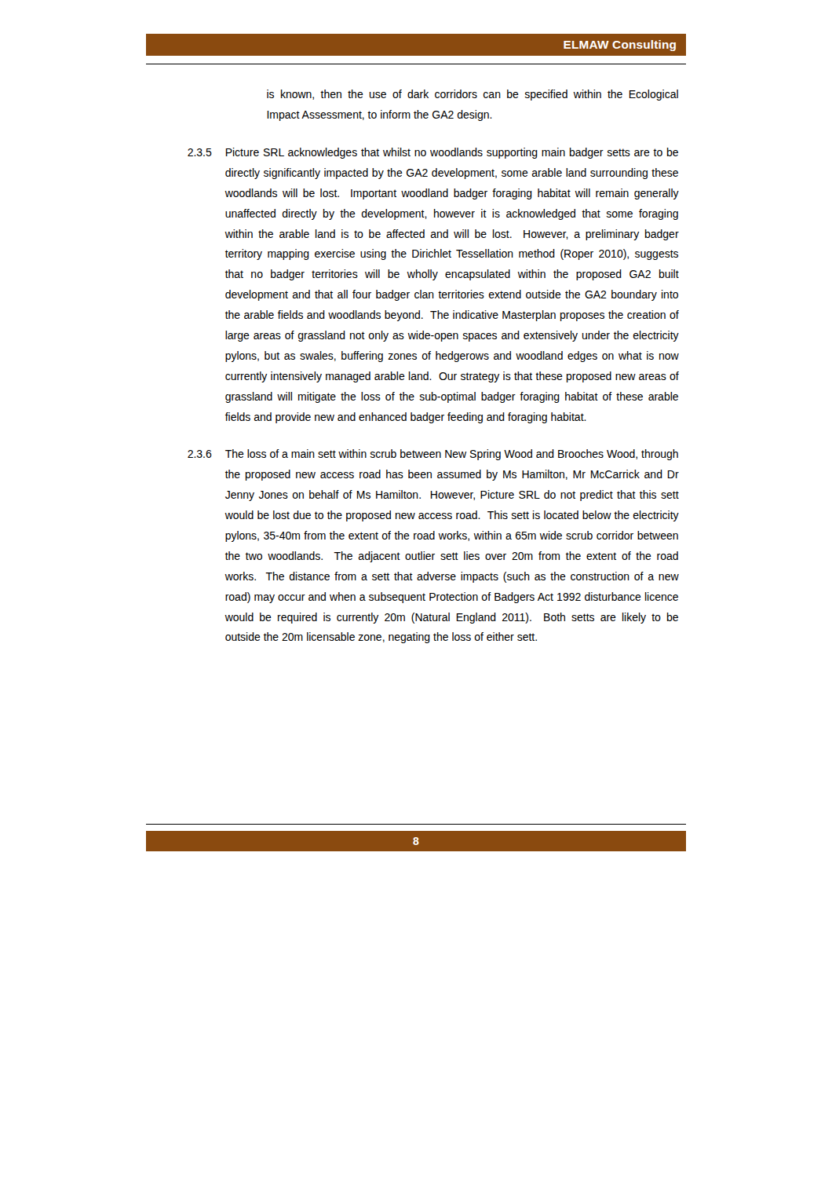ELMAW Consulting
is known, then the use of dark corridors can be specified within the Ecological Impact Assessment, to inform the GA2 design.
2.3.5
Picture SRL acknowledges that whilst no woodlands supporting main badger setts are to be directly significantly impacted by the GA2 development, some arable land surrounding these woodlands will be lost. Important woodland badger foraging habitat will remain generally unaffected directly by the development, however it is acknowledged that some foraging within the arable land is to be affected and will be lost. However, a preliminary badger territory mapping exercise using the Dirichlet Tessellation method (Roper 2010), suggests that no badger territories will be wholly encapsulated within the proposed GA2 built development and that all four badger clan territories extend outside the GA2 boundary into the arable fields and woodlands beyond. The indicative Masterplan proposes the creation of large areas of grassland not only as wide-open spaces and extensively under the electricity pylons, but as swales, buffering zones of hedgerows and woodland edges on what is now currently intensively managed arable land. Our strategy is that these proposed new areas of grassland will mitigate the loss of the sub-optimal badger foraging habitat of these arable fields and provide new and enhanced badger feeding and foraging habitat.
2.3.6
The loss of a main sett within scrub between New Spring Wood and Brooches Wood, through the proposed new access road has been assumed by Ms Hamilton, Mr McCarrick and Dr Jenny Jones on behalf of Ms Hamilton. However, Picture SRL do not predict that this sett would be lost due to the proposed new access road. This sett is located below the electricity pylons, 35-40m from the extent of the road works, within a 65m wide scrub corridor between the two woodlands. The adjacent outlier sett lies over 20m from the extent of the road works. The distance from a sett that adverse impacts (such as the construction of a new road) may occur and when a subsequent Protection of Badgers Act 1992 disturbance licence would be required is currently 20m (Natural England 2011). Both setts are likely to be outside the 20m licensable zone, negating the loss of either sett.
8